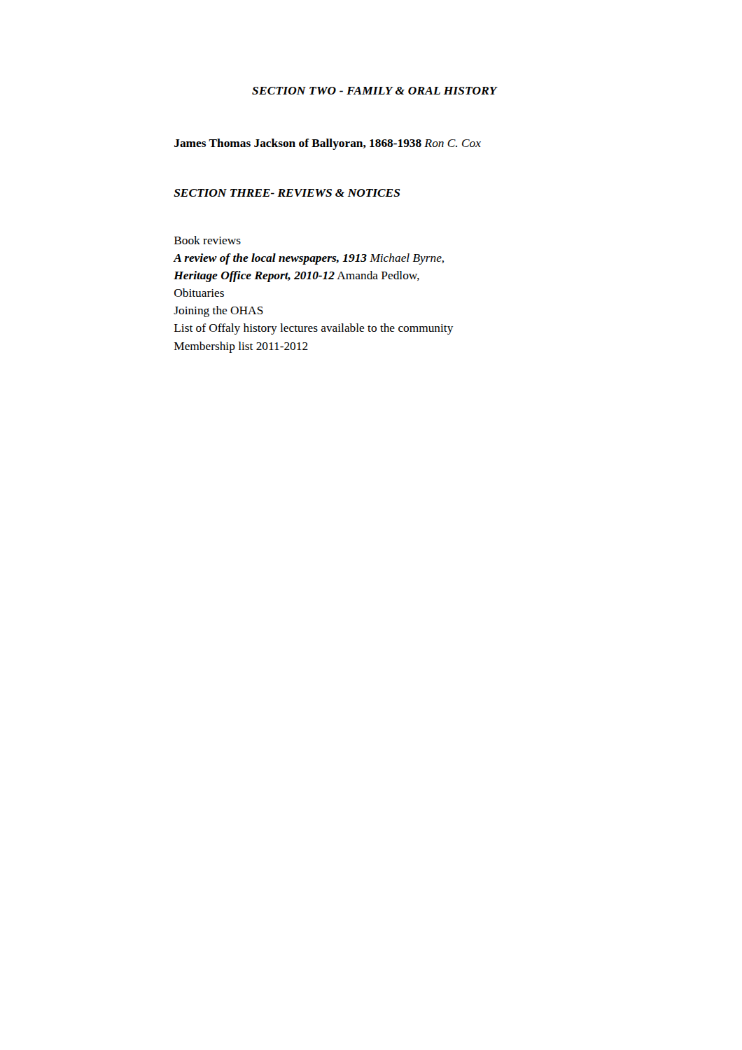SECTION TWO - FAMILY & ORAL HISTORY
James Thomas Jackson of Ballyoran, 1868-1938 Ron C. Cox
SECTION THREE- REVIEWS & NOTICES
Book reviews
A review of the local newspapers, 1913 Michael Byrne,
Heritage Office Report, 2010-12 Amanda Pedlow,
Obituaries
Joining the OHAS
List of Offaly history lectures available to the community
Membership list 2011-2012